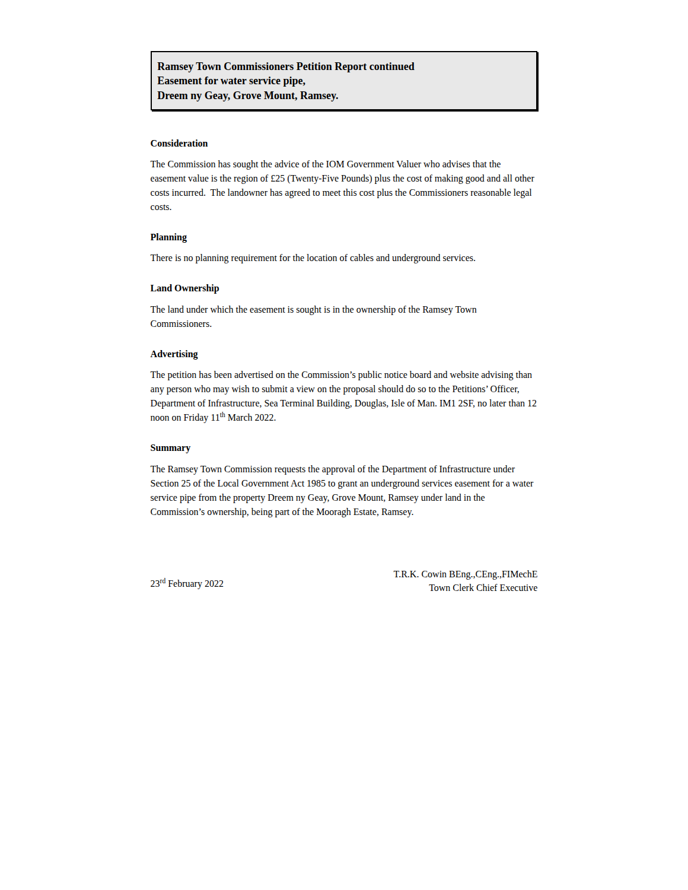Ramsey Town Commissioners Petition Report continued
Easement for water service pipe,
Dreem ny Geay, Grove Mount, Ramsey.
Consideration
The Commission has sought the advice of the IOM Government Valuer who advises that the easement value is the region of £25 (Twenty-Five Pounds) plus the cost of making good and all other costs incurred. The landowner has agreed to meet this cost plus the Commissioners reasonable legal costs.
Planning
There is no planning requirement for the location of cables and underground services.
Land Ownership
The land under which the easement is sought is in the ownership of the Ramsey Town Commissioners.
Advertising
The petition has been advertised on the Commission’s public notice board and website advising than any person who may wish to submit a view on the proposal should do so to the Petitions’ Officer, Department of Infrastructure, Sea Terminal Building, Douglas, Isle of Man. IM1 2SF, no later than 12 noon on Friday 11th March 2022.
Summary
The Ramsey Town Commission requests the approval of the Department of Infrastructure under Section 25 of the Local Government Act 1985 to grant an underground services easement for a water service pipe from the property Dreem ny Geay, Grove Mount, Ramsey under land in the Commission’s ownership, being part of the Mooragh Estate, Ramsey.
T.R.K. Cowin BEng.,CEng.,FIMechE Town Clerk Chief Executive
23rd February 2022